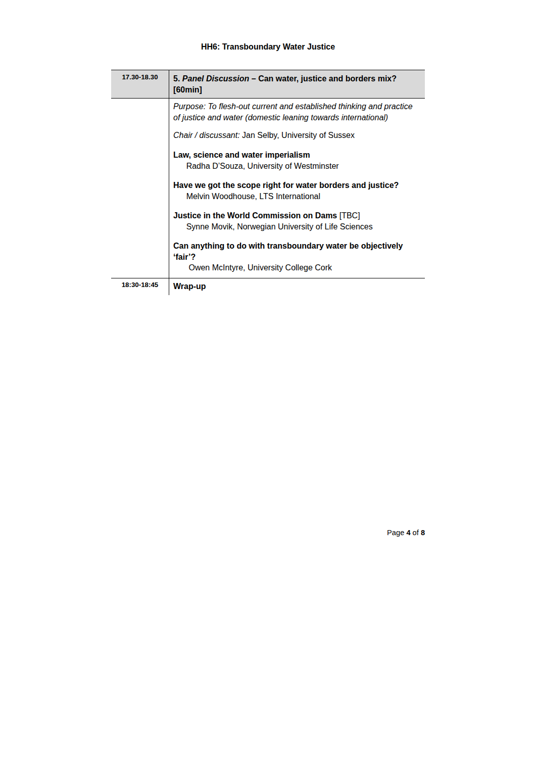HH6: Transboundary Water Justice
| 17.30-18.30 | 5. Panel Discussion – Can water, justice and borders mix? [60min] |
| | Purpose: To flesh-out current and established thinking and practice of justice and water (domestic leaning towards international) Chair / discussant: Jan Selby, University of Sussex Law, science and water imperialism Radha D’Souza, University of Westminster Have we got the scope right for water borders and justice? Melvin Woodhouse, LTS International Justice in the World Commission on Dams [TBC] Synne Movik, Norwegian University of Life Sciences Can anything to do with transboundary water be objectively ‘fair’? Owen McIntyre, University College Cork |
| 18:30-18:45 | Wrap-up |
Page 4 of 8